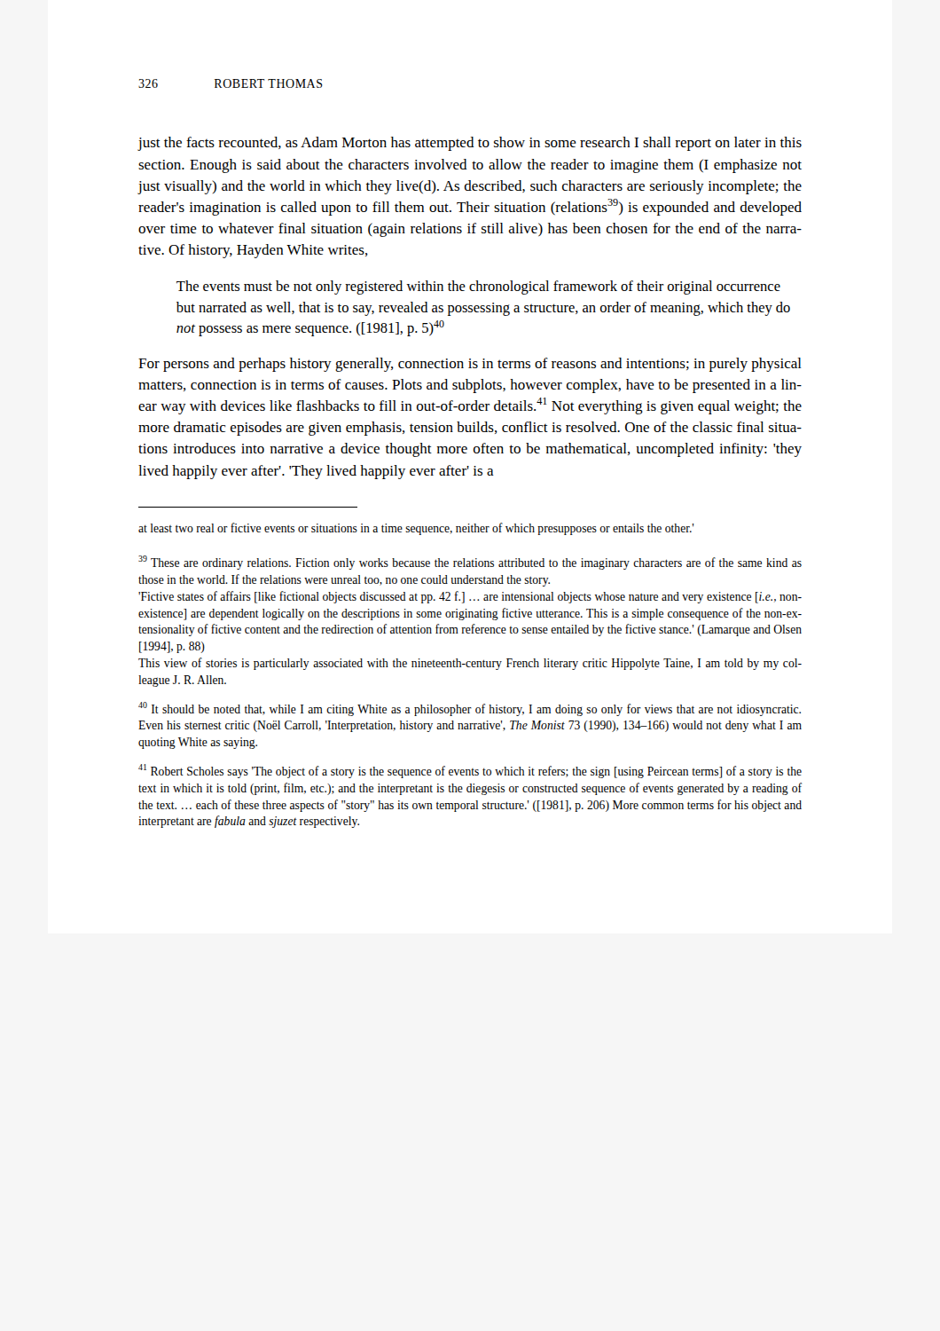326 Robert Thomas
just the facts recounted, as Adam Morton has attempted to show in some research I shall report on later in this section. Enough is said about the characters involved to allow the reader to imagine them (I emphasize not just visually) and the world in which they live(d). As described, such characters are seriously incomplete; the reader's imagination is called upon to fill them out. Their situation (relations39) is expounded and developed over time to whatever final situation (again relations if still alive) has been chosen for the end of the narrative. Of history, Hayden White writes,
The events must be not only registered within the chronological framework of their original occurrence but narrated as well, that is to say, revealed as possessing a structure, an order of meaning, which they do not possess as mere sequence. ([1981], p. 5)40
For persons and perhaps history generally, connection is in terms of reasons and intentions; in purely physical matters, connection is in terms of causes. Plots and subplots, however complex, have to be presented in a linear way with devices like flashbacks to fill in out-of-order details.41 Not everything is given equal weight; the more dramatic episodes are given emphasis, tension builds, conflict is resolved. One of the classic final situations introduces into narrative a device thought more often to be mathematical, uncompleted infinity: 'they lived happily ever after'. 'They lived happily ever after' is a
at least two real or fictive events or situations in a time sequence, neither of which presupposes or entails the other.'
39 These are ordinary relations. Fiction only works because the relations attributed to the imaginary characters are of the same kind as those in the world. If the relations were unreal too, no one could understand the story.
'Fictive states of affairs [like fictional objects discussed at pp. 42 f.] … are intensional objects whose nature and very existence [i.e., non-existence] are dependent logically on the descriptions in some originating fictive utterance. This is a simple consequence of the non-extensionality of fictive content and the redirection of attention from reference to sense entailed by the fictive stance.' (Lamarque and Olsen [1994], p. 88)
This view of stories is particularly associated with the nineteenth-century French literary critic Hippolyte Taine, I am told by my colleague J. R. Allen.
40 It should be noted that, while I am citing White as a philosopher of history, I am doing so only for views that are not idiosyncratic. Even his sternest critic (Noël Carroll, 'Interpretation, history and narrative', The Monist 73 (1990), 134–166) would not deny what I am quoting White as saying.
41 Robert Scholes says 'The object of a story is the sequence of events to which it refers; the sign [using Peircean terms] of a story is the text in which it is told (print, film, etc.); and the interpretant is the diegesis or constructed sequence of events generated by a reading of the text. … each of these three aspects of "story" has its own temporal structure.' ([1981], p. 206) More common terms for his object and interpretant are fabula and sjuzet respectively.